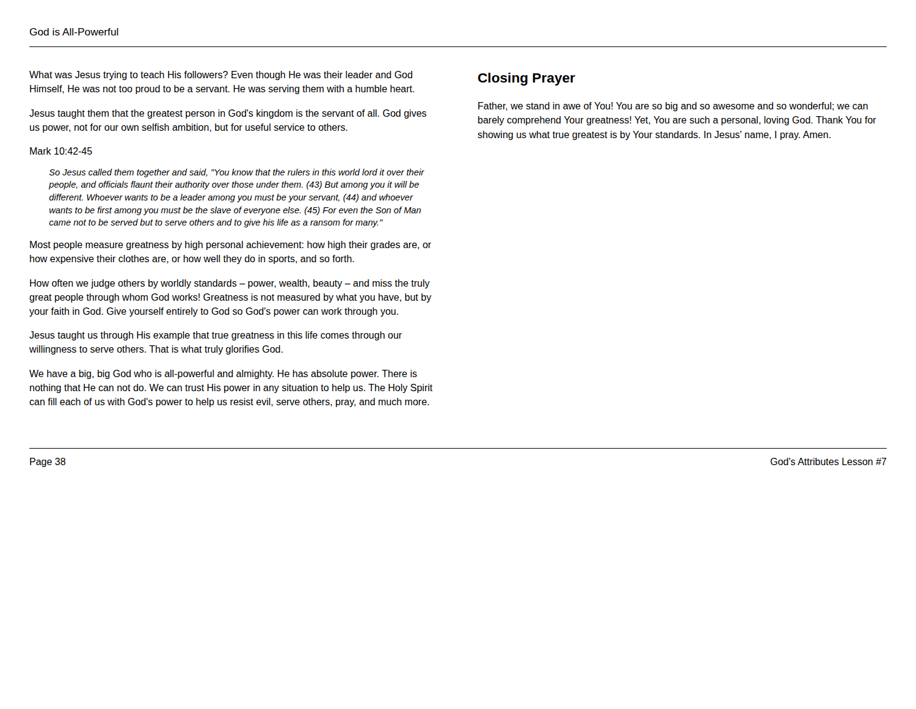God is All-Powerful
What was Jesus trying to teach His followers? Even though He was their leader and God Himself, He was not too proud to be a servant. He was serving them with a humble heart.
Jesus taught them that the greatest person in God's kingdom is the servant of all. God gives us power, not for our own selfish ambition, but for useful service to others.
Mark 10:42-45
So Jesus called them together and said, "You know that the rulers in this world lord it over their people, and officials flaunt their authority over those under them. (43) But among you it will be different. Whoever wants to be a leader among you must be your servant, (44) and whoever wants to be first among you must be the slave of everyone else. (45) For even the Son of Man came not to be served but to serve others and to give his life as a ransom for many."
Most people measure greatness by high personal achievement: how high their grades are, or how expensive their clothes are, or how well they do in sports, and so forth.
How often we judge others by worldly standards – power, wealth, beauty – and miss the truly great people through whom God works! Greatness is not measured by what you have, but by your faith in God. Give yourself entirely to God so God's power can work through you.
Jesus taught us through His example that true greatness in this life comes through our willingness to serve others. That is what truly glorifies God.
We have a big, big God who is all-powerful and almighty. He has absolute power. There is nothing that He can not do. We can trust His power in any situation to help us. The Holy Spirit can fill each of us with God's power to help us resist evil, serve others, pray, and much more.
Closing Prayer
Father, we stand in awe of You! You are so big and so awesome and so wonderful; we can barely comprehend Your greatness! Yet, You are such a personal, loving God. Thank You for showing us what true greatest is by Your standards. In Jesus' name, I pray. Amen.
Page 38 God's Attributes Lesson #7